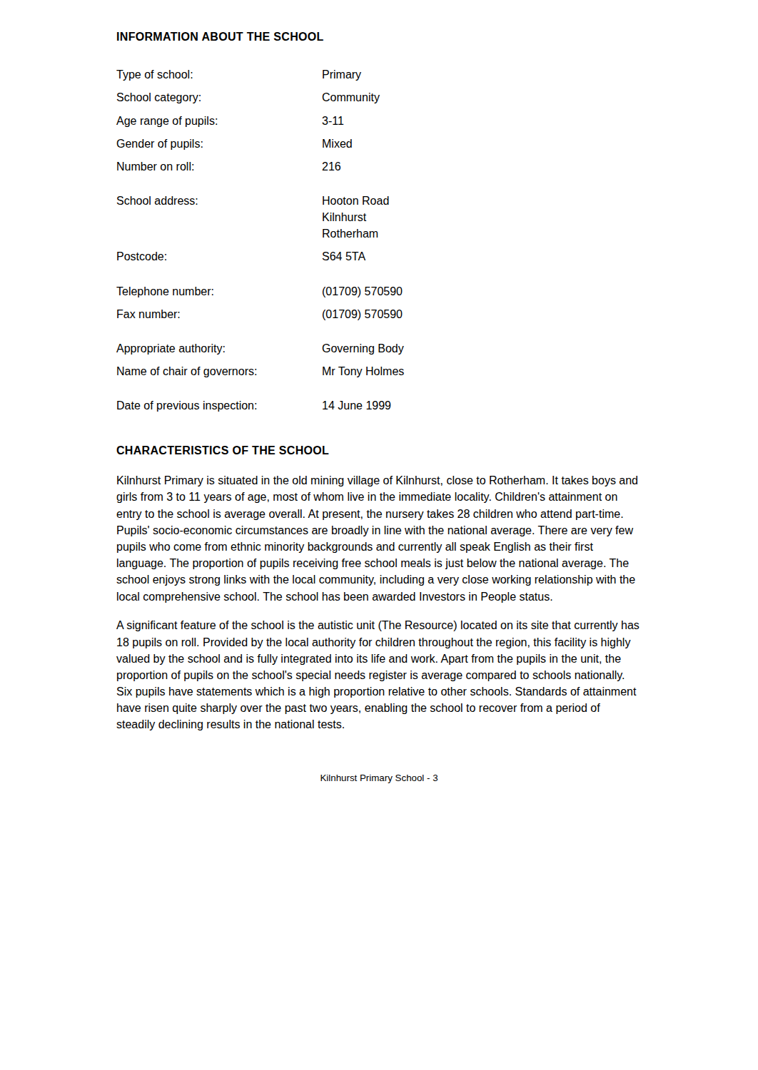Information about the school
| Type of school: | Primary |
| School category: | Community |
| Age range of pupils: | 3-11 |
| Gender of pupils: | Mixed |
| Number on roll: | 216 |
| School address: | Hooton Road Kilnhurst Rotherham |
| Postcode: | S64 5TA |
| Telephone number: | (01709) 570590 |
| Fax number: | (01709) 570590 |
| Appropriate authority: | Governing Body |
| Name of chair of governors: | Mr Tony Holmes |
| Date of previous inspection: | 14 June 1999 |
Characteristics of the school
Kilnhurst Primary is situated in the old mining village of Kilnhurst, close to Rotherham. It takes boys and girls from 3 to 11 years of age, most of whom live in the immediate locality. Children's attainment on entry to the school is average overall. At present, the nursery takes 28 children who attend part-time. Pupils' socio-economic circumstances are broadly in line with the national average. There are very few pupils who come from ethnic minority backgrounds and currently all speak English as their first language. The proportion of pupils receiving free school meals is just below the national average. The school enjoys strong links with the local community, including a very close working relationship with the local comprehensive school. The school has been awarded Investors in People status.
A significant feature of the school is the autistic unit (The Resource) located on its site that currently has 18 pupils on roll. Provided by the local authority for children throughout the region, this facility is highly valued by the school and is fully integrated into its life and work. Apart from the pupils in the unit, the proportion of pupils on the school's special needs register is average compared to schools nationally. Six pupils have statements which is a high proportion relative to other schools. Standards of attainment have risen quite sharply over the past two years, enabling the school to recover from a period of steadily declining results in the national tests.
Kilnhurst Primary School - 3